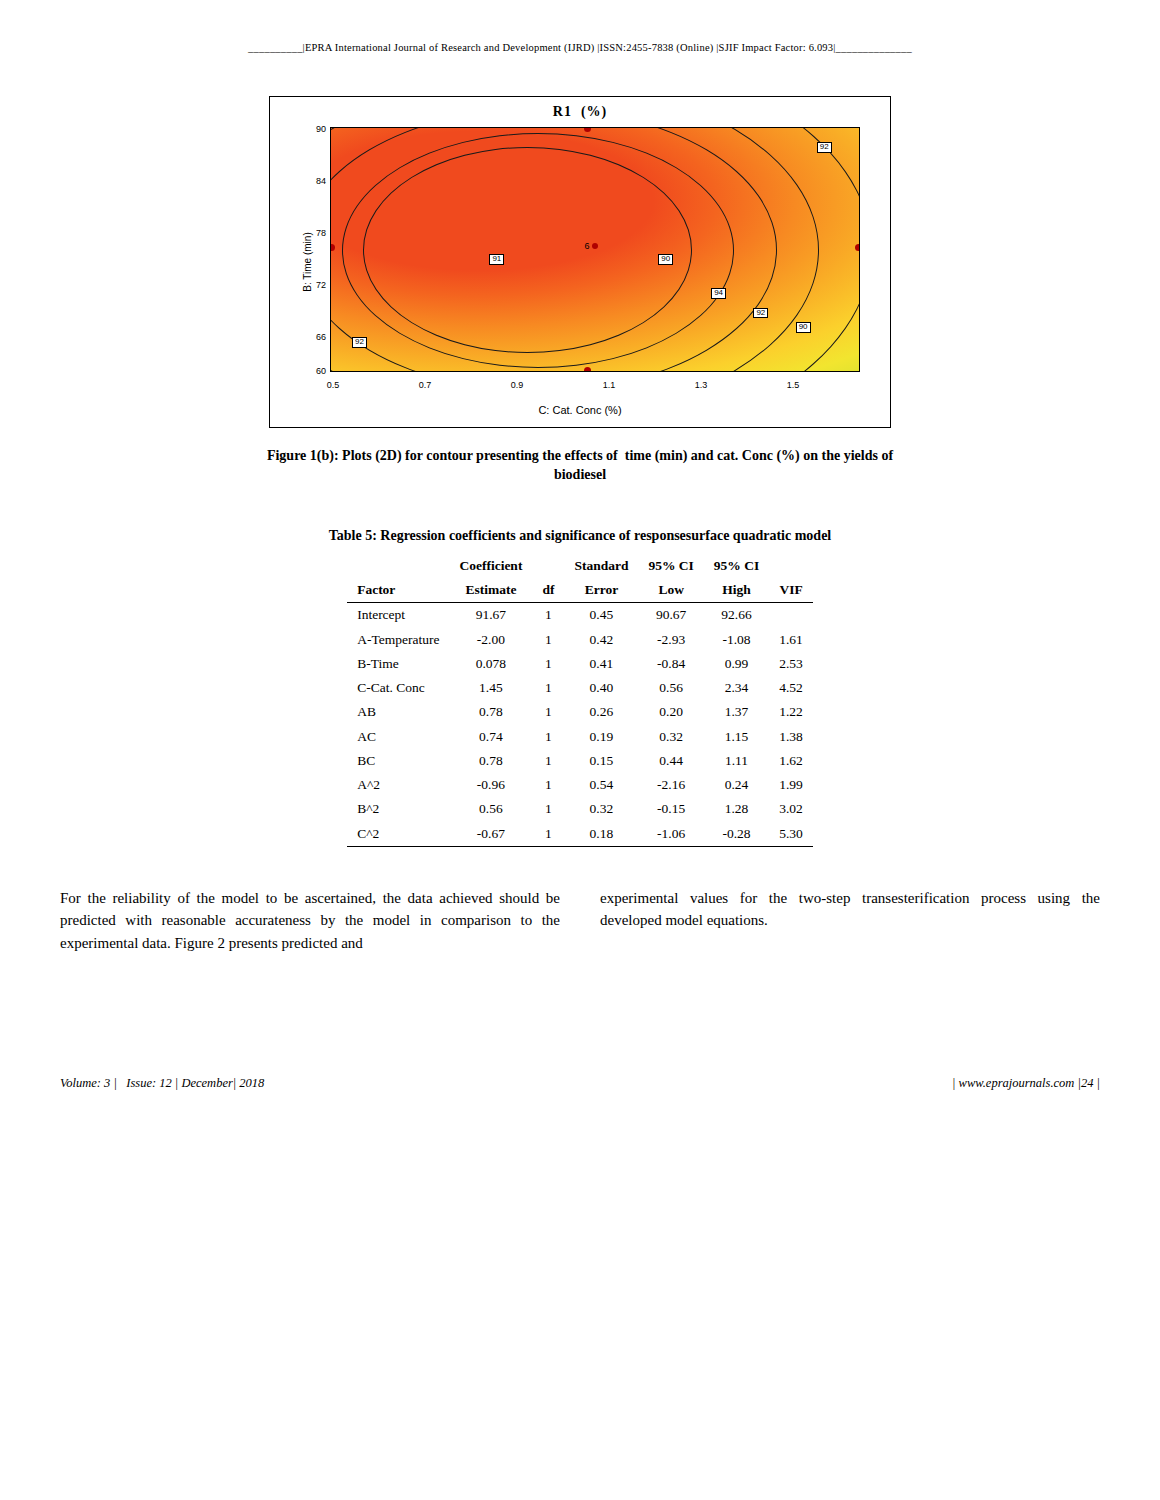__________|EPRA International Journal of Research and Development (IJRD) |ISSN:2455-7838 (Online) |SJIF Impact Factor: 6.093|______________
R1 (%)
B: Time (min)
90
84
78
72
66
60
0.5
0.7
0.9
1.1
1.3
1.5
C: Cat. Conc (%)
6
91
90
94
92
90
92
92
Figure 1(b): Plots (2D) for contour presenting the effects of time (min) and cat. Conc (%) on the yields of biodiesel
Table 5: Regression coefficients and significance of responsesurface quadratic model
| | Coefficient | | Standard | 95% CI | 95% CI | |
| --- | --- | --- | --- | --- | --- | --- |
| Factor | Estimate | df | Error | Low | High | VIF |
| Intercept | 91.67 | 1 | 0.45 | 90.67 | 92.66 | |
| A-Temperature | -2.00 | 1 | 0.42 | -2.93 | -1.08 | 1.61 |
| B-Time | 0.078 | 1 | 0.41 | -0.84 | 0.99 | 2.53 |
| C-Cat. Conc | 1.45 | 1 | 0.40 | 0.56 | 2.34 | 4.52 |
| AB | 0.78 | 1 | 0.26 | 0.20 | 1.37 | 1.22 |
| AC | 0.74 | 1 | 0.19 | 0.32 | 1.15 | 1.38 |
| BC | 0.78 | 1 | 0.15 | 0.44 | 1.11 | 1.62 |
| A^2 | -0.96 | 1 | 0.54 | -2.16 | 0.24 | 1.99 |
| B^2 | 0.56 | 1 | 0.32 | -0.15 | 1.28 | 3.02 |
| C^2 | -0.67 | 1 | 0.18 | -1.06 | -0.28 | 5.30 |
For the reliability of the model to be ascertained, the data achieved should be predicted with reasonable accurateness by the model in comparison to the experimental data. Figure 2 presents predicted and
experimental values for the two-step transesterification process using the developed model equations.
Volume: 3 | Issue: 12 | December| 2018
| www.eprajournals.com |24 |